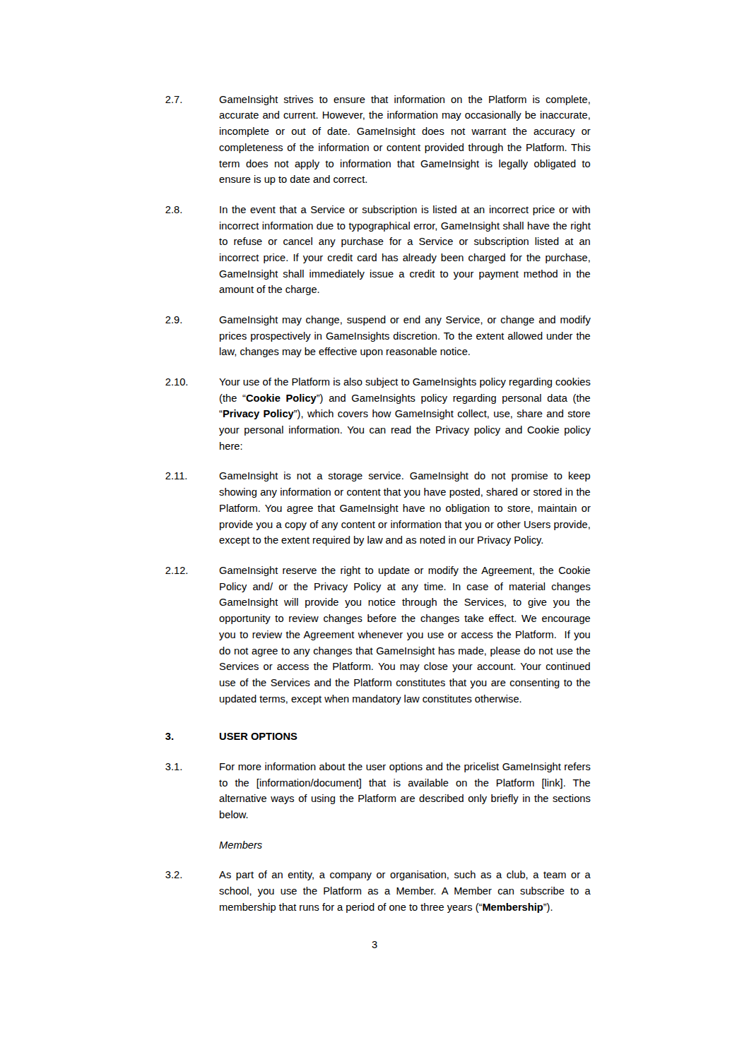2.7.
GameInsight strives to ensure that information on the Platform is complete, accurate and current. However, the information may occasionally be inaccurate, incomplete or out of date. GameInsight does not warrant the accuracy or completeness of the information or content provided through the Platform. This term does not apply to information that GameInsight is legally obligated to ensure is up to date and correct.
2.8.
In the event that a Service or subscription is listed at an incorrect price or with incorrect information due to typographical error, GameInsight shall have the right to refuse or cancel any purchase for a Service or subscription listed at an incorrect price. If your credit card has already been charged for the purchase, GameInsight shall immediately issue a credit to your payment method in the amount of the charge.
2.9.
GameInsight may change, suspend or end any Service, or change and modify prices prospectively in GameInsights discretion. To the extent allowed under the law, changes may be effective upon reasonable notice.
2.10.
Your use of the Platform is also subject to GameInsights policy regarding cookies (the “Cookie Policy”) and GameInsights policy regarding personal data (the “Privacy Policy”), which covers how GameInsight collect, use, share and store your personal information. You can read the Privacy policy and Cookie policy here:
2.11.
GameInsight is not a storage service. GameInsight do not promise to keep showing any information or content that you have posted, shared or stored in the Platform. You agree that GameInsight have no obligation to store, maintain or provide you a copy of any content or information that you or other Users provide, except to the extent required by law and as noted in our Privacy Policy.
2.12.
GameInsight reserve the right to update or modify the Agreement, the Cookie Policy and/ or the Privacy Policy at any time. In case of material changes GameInsight will provide you notice through the Services, to give you the opportunity to review changes before the changes take effect. We encourage you to review the Agreement whenever you use or access the Platform. If you do not agree to any changes that GameInsight has made, please do not use the Services or access the Platform. You may close your account. Your continued use of the Services and the Platform constitutes that you are consenting to the updated terms, except when mandatory law constitutes otherwise.
3.
USER OPTIONS
3.1.
For more information about the user options and the pricelist GameInsight refers to the [information/document] that is available on the Platform [link]. The alternative ways of using the Platform are described only briefly in the sections below.
Members
3.2.
As part of an entity, a company or organisation, such as a club, a team or a school, you use the Platform as a Member. A Member can subscribe to a membership that runs for a period of one to three years (“Membership”).
3